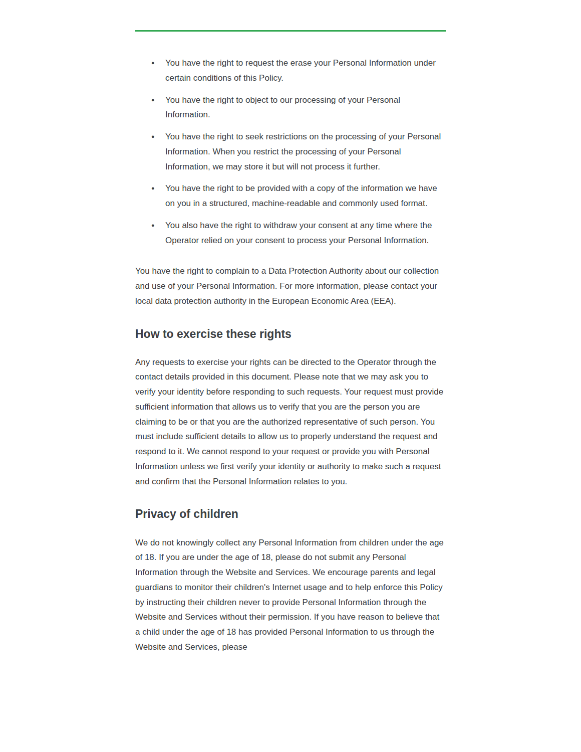You have the right to request the erase your Personal Information under certain conditions of this Policy.
You have the right to object to our processing of your Personal Information.
You have the right to seek restrictions on the processing of your Personal Information. When you restrict the processing of your Personal Information, we may store it but will not process it further.
You have the right to be provided with a copy of the information we have on you in a structured, machine-readable and commonly used format.
You also have the right to withdraw your consent at any time where the Operator relied on your consent to process your Personal Information.
You have the right to complain to a Data Protection Authority about our collection and use of your Personal Information. For more information, please contact your local data protection authority in the European Economic Area (EEA).
How to exercise these rights
Any requests to exercise your rights can be directed to the Operator through the contact details provided in this document. Please note that we may ask you to verify your identity before responding to such requests. Your request must provide sufficient information that allows us to verify that you are the person you are claiming to be or that you are the authorized representative of such person. You must include sufficient details to allow us to properly understand the request and respond to it. We cannot respond to your request or provide you with Personal Information unless we first verify your identity or authority to make such a request and confirm that the Personal Information relates to you.
Privacy of children
We do not knowingly collect any Personal Information from children under the age of 18. If you are under the age of 18, please do not submit any Personal Information through the Website and Services. We encourage parents and legal guardians to monitor their children's Internet usage and to help enforce this Policy by instructing their children never to provide Personal Information through the Website and Services without their permission. If you have reason to believe that a child under the age of 18 has provided Personal Information to us through the Website and Services, please